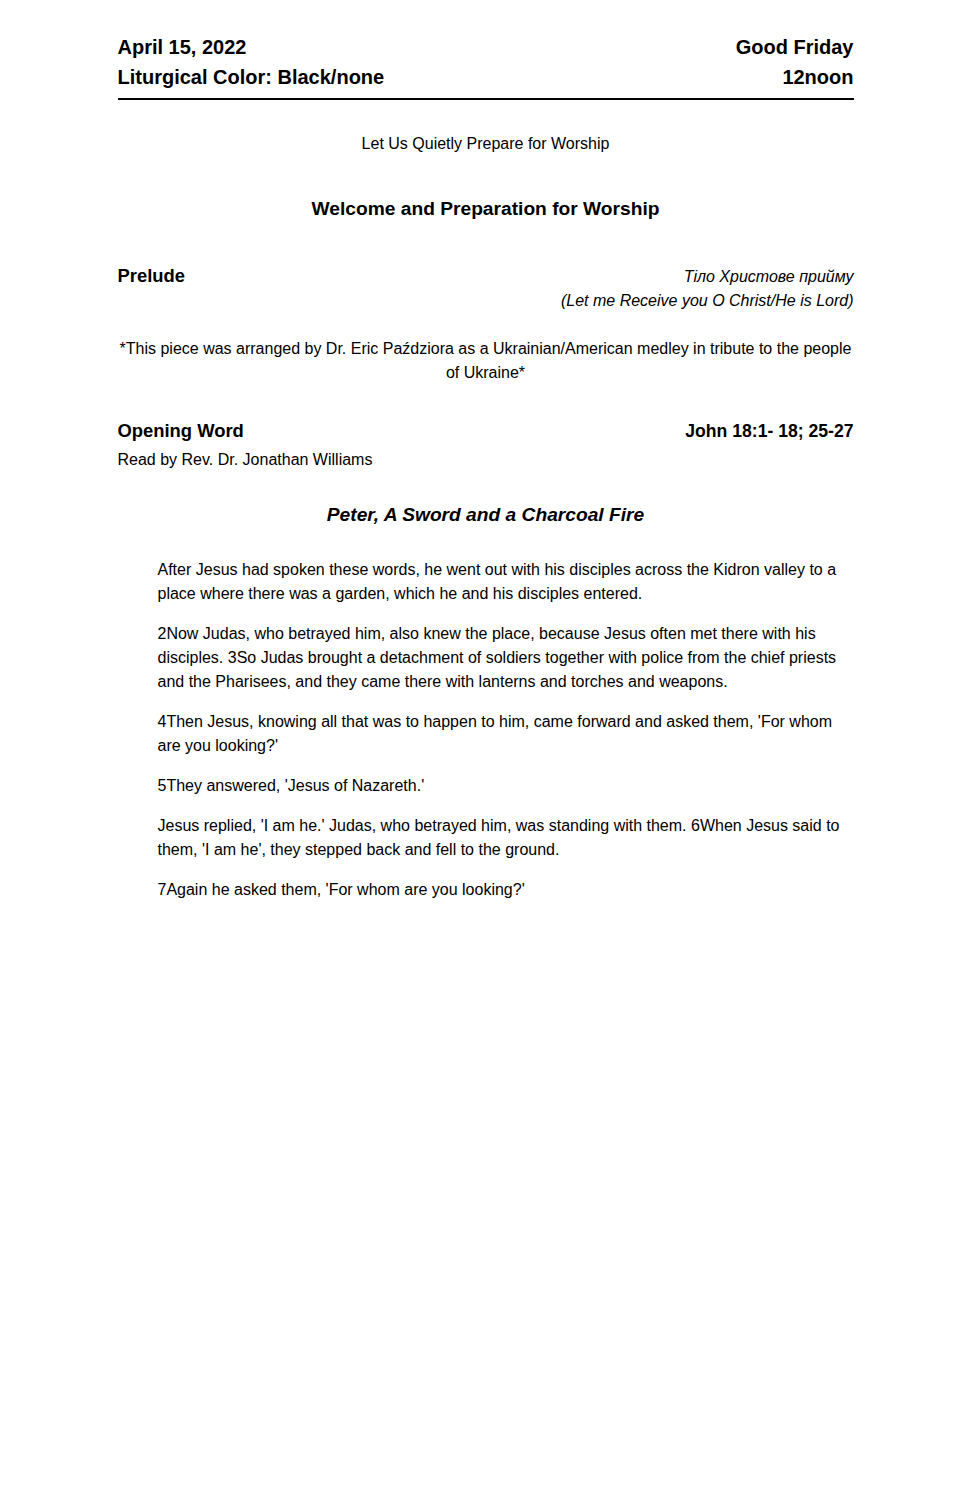April 15, 2022 Good Friday
Liturgical Color: Black/none 12noon
Let Us Quietly Prepare for Worship
Welcome and Preparation for Worship
Prelude Тіло Христове прийму
(Let me Receive you O Christ/He is Lord)
*This piece was arranged by Dr. Eric Paździora as a Ukrainian/American medley in tribute to the people of Ukraine*
Opening Word John 18:1- 18; 25-27
Read by Rev. Dr. Jonathan Williams
Peter, A Sword and a Charcoal Fire
After Jesus had spoken these words, he went out with his disciples across the Kidron valley to a place where there was a garden, which he and his disciples entered.
2Now Judas, who betrayed him, also knew the place, because Jesus often met there with his disciples. 3So Judas brought a detachment of soldiers together with police from the chief priests and the Pharisees, and they came there with lanterns and torches and weapons.
4Then Jesus, knowing all that was to happen to him, came forward and asked them, 'For whom are you looking?'
5They answered, 'Jesus of Nazareth.'
Jesus replied, 'I am he.' Judas, who betrayed him, was standing with them. 6When Jesus said to them, 'I am he', they stepped back and fell to the ground.
7Again he asked them, 'For whom are you looking?'